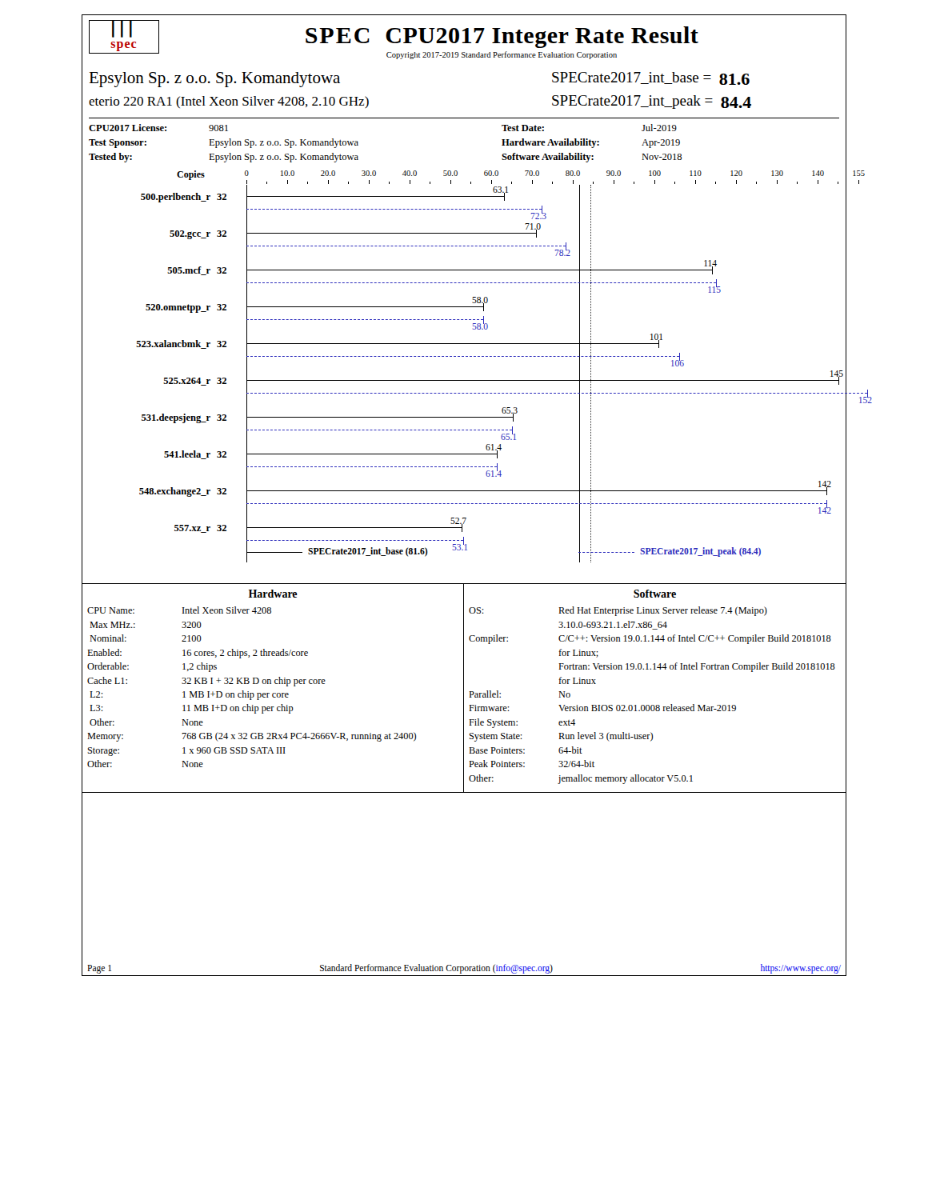⎢⎢⎢
spec
SPEC CPU2017 Integer Rate Result
Copyright 2017-2019 Standard Performance Evaluation Corporation
Epsylon Sp. z o.o. Sp. Komandytowa
eterio 220 RA1 (Intel Xeon Silver 4208, 2.10 GHz)
SPECrate2017_int_base = 81.6
SPECrate2017_int_peak = 84.4
CPU2017 License:
9081
Test Sponsor:
Epsylon Sp. z o.o. Sp. Komandytowa
Tested by:
Epsylon Sp. z o.o. Sp. Komandytowa
Test Date:
Jul-2019
Hardware Availability:
Apr-2019
Software Availability:
Nov-2018
Copies
0
10.0
20.0
30.0
40.0
50.0
60.0
70.0
80.0
90.0
100
110
120
130
140
155
500.perlbench_r
32
63.1
72.3
502.gcc_r
32
71.0
78.2
505.mcf_r
32
114
115
520.omnetpp_r
32
58.0
58.0
523.xalancbmk_r
32
101
106
525.x264_r
32
145
152
531.deepsjeng_r
32
65.3
65.1
541.leela_r
32
61.4
61.4
548.exchange2_r
32
142
142
557.xz_r
32
52.7
53.1
SPECrate2017_int_base (81.6)
SPECrate2017_int_peak (84.4)
Hardware
CPU Name:
Intel Xeon Silver 4208
Max MHz.:
3200
Nominal:
2100
Enabled:
16 cores, 2 chips, 2 threads/core
Orderable:
1,2 chips
Cache L1:
32 KB I + 32 KB D on chip per core
L2:
1 MB I+D on chip per core
L3:
11 MB I+D on chip per chip
Other:
None
Memory:
768 GB (24 x 32 GB 2Rx4 PC4-2666V-R, running at 2400)
Storage:
1 x 960 GB SSD SATA III
Other:
None
Software
OS:
Red Hat Enterprise Linux Server release 7.4 (Maipo)
3.10.0-693.21.1.el7.x86_64
Compiler:
C/C++: Version 19.0.1.144 of Intel C/C++ Compiler Build 20181018 for Linux;
Fortran: Version 19.0.1.144 of Intel Fortran Compiler Build 20181018 for Linux
Parallel:
No
Firmware:
Version BIOS 02.01.0008 released Mar-2019
File System:
ext4
System State:
Run level 3 (multi-user)
Base Pointers:
64-bit
Peak Pointers:
32/64-bit
Other:
jemalloc memory allocator V5.0.1
Page 1
Standard Performance Evaluation Corporation (info@spec.org)
https://www.spec.org/